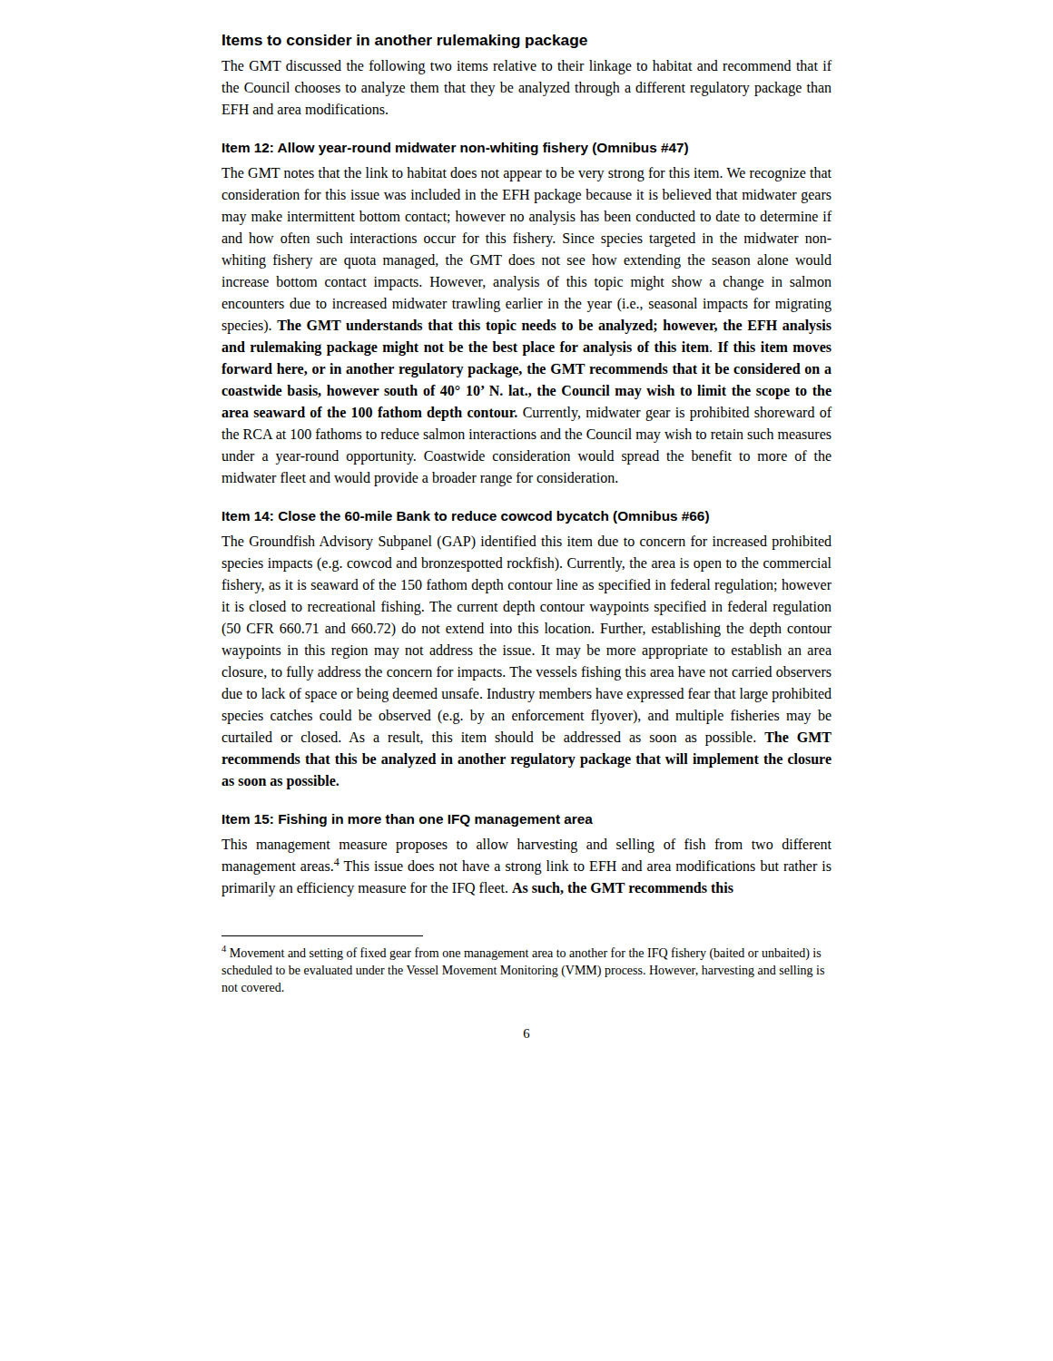Items to consider in another rulemaking package
The GMT discussed the following two items relative to their linkage to habitat and recommend that if the Council chooses to analyze them that they be analyzed through a different regulatory package than EFH and area modifications.
Item 12: Allow year-round midwater non-whiting fishery (Omnibus #47)
The GMT notes that the link to habitat does not appear to be very strong for this item. We recognize that consideration for this issue was included in the EFH package because it is believed that midwater gears may make intermittent bottom contact; however no analysis has been conducted to date to determine if and how often such interactions occur for this fishery. Since species targeted in the midwater non-whiting fishery are quota managed, the GMT does not see how extending the season alone would increase bottom contact impacts. However, analysis of this topic might show a change in salmon encounters due to increased midwater trawling earlier in the year (i.e., seasonal impacts for migrating species). The GMT understands that this topic needs to be analyzed; however, the EFH analysis and rulemaking package might not be the best place for analysis of this item. If this item moves forward here, or in another regulatory package, the GMT recommends that it be considered on a coastwide basis, however south of 40° 10’ N. lat., the Council may wish to limit the scope to the area seaward of the 100 fathom depth contour. Currently, midwater gear is prohibited shoreward of the RCA at 100 fathoms to reduce salmon interactions and the Council may wish to retain such measures under a year-round opportunity. Coastwide consideration would spread the benefit to more of the midwater fleet and would provide a broader range for consideration.
Item 14: Close the 60-mile Bank to reduce cowcod bycatch (Omnibus #66)
The Groundfish Advisory Subpanel (GAP) identified this item due to concern for increased prohibited species impacts (e.g. cowcod and bronzespotted rockfish). Currently, the area is open to the commercial fishery, as it is seaward of the 150 fathom depth contour line as specified in federal regulation; however it is closed to recreational fishing. The current depth contour waypoints specified in federal regulation (50 CFR 660.71 and 660.72) do not extend into this location. Further, establishing the depth contour waypoints in this region may not address the issue. It may be more appropriate to establish an area closure, to fully address the concern for impacts. The vessels fishing this area have not carried observers due to lack of space or being deemed unsafe. Industry members have expressed fear that large prohibited species catches could be observed (e.g. by an enforcement flyover), and multiple fisheries may be curtailed or closed. As a result, this item should be addressed as soon as possible. The GMT recommends that this be analyzed in another regulatory package that will implement the closure as soon as possible.
Item 15: Fishing in more than one IFQ management area
This management measure proposes to allow harvesting and selling of fish from two different management areas.4 This issue does not have a strong link to EFH and area modifications but rather is primarily an efficiency measure for the IFQ fleet. As such, the GMT recommends this
4 Movement and setting of fixed gear from one management area to another for the IFQ fishery (baited or unbaited) is scheduled to be evaluated under the Vessel Movement Monitoring (VMM) process. However, harvesting and selling is not covered.
6